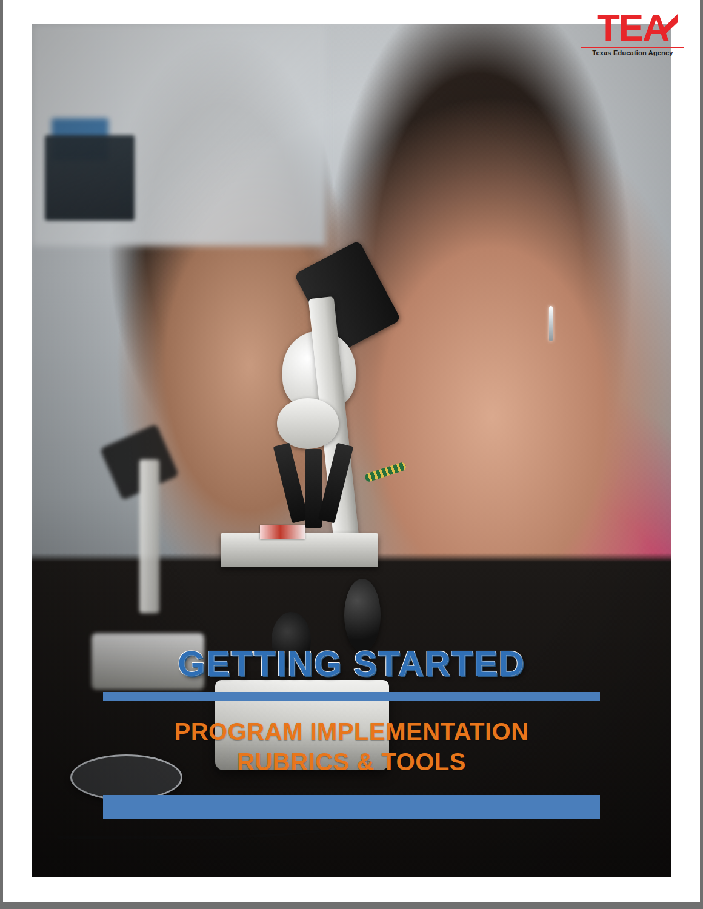CE
GETTING STARTED
PROGRAM IMPLEMENTATION
RUBRICS & TOOLS
TEA
Texas Education Agency